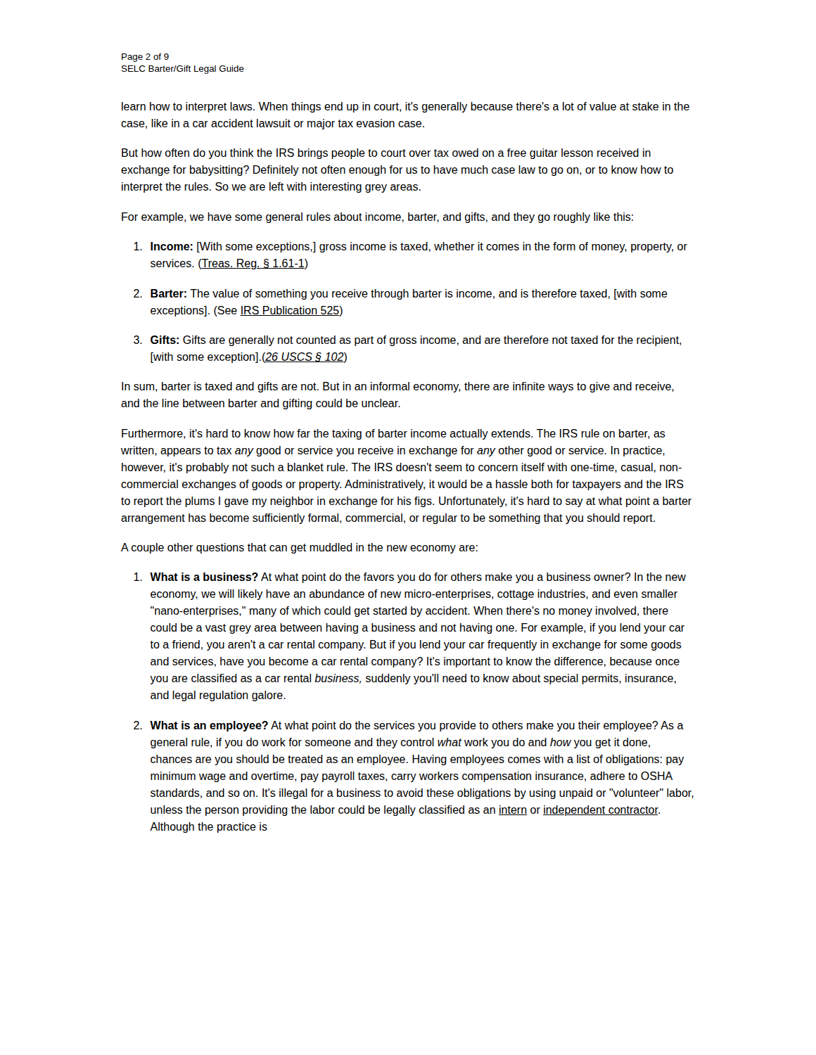Page 2 of 9
SELC Barter/Gift Legal Guide
learn how to interpret laws. When things end up in court, it's generally because there's a lot of value at stake in the case, like in a car accident lawsuit or major tax evasion case.
But how often do you think the IRS brings people to court over tax owed on a free guitar lesson received in exchange for babysitting? Definitely not often enough for us to have much case law to go on, or to know how to interpret the rules. So we are left with interesting grey areas.
For example, we have some general rules about income, barter, and gifts, and they go roughly like this:
Income: [With some exceptions,] gross income is taxed, whether it comes in the form of money, property, or services. (Treas. Reg. § 1.61-1)
Barter: The value of something you receive through barter is income, and is therefore taxed, [with some exceptions]. (See IRS Publication 525)
Gifts: Gifts are generally not counted as part of gross income, and are therefore not taxed for the recipient, [with some exception].(26 USCS § 102)
In sum, barter is taxed and gifts are not. But in an informal economy, there are infinite ways to give and receive, and the line between barter and gifting could be unclear.
Furthermore, it's hard to know how far the taxing of barter income actually extends. The IRS rule on barter, as written, appears to tax any good or service you receive in exchange for any other good or service. In practice, however, it's probably not such a blanket rule. The IRS doesn't seem to concern itself with one-time, casual, non-commercial exchanges of goods or property. Administratively, it would be a hassle both for taxpayers and the IRS to report the plums I gave my neighbor in exchange for his figs. Unfortunately, it's hard to say at what point a barter arrangement has become sufficiently formal, commercial, or regular to be something that you should report.
A couple other questions that can get muddled in the new economy are:
What is a business? At what point do the favors you do for others make you a business owner? In the new economy, we will likely have an abundance of new micro-enterprises, cottage industries, and even smaller "nano-enterprises," many of which could get started by accident. When there's no money involved, there could be a vast grey area between having a business and not having one. For example, if you lend your car to a friend, you aren't a car rental company. But if you lend your car frequently in exchange for some goods and services, have you become a car rental company? It's important to know the difference, because once you are classified as a car rental business, suddenly you'll need to know about special permits, insurance, and legal regulation galore.
What is an employee? At what point do the services you provide to others make you their employee? As a general rule, if you do work for someone and they control what work you do and how you get it done, chances are you should be treated as an employee. Having employees comes with a list of obligations: pay minimum wage and overtime, pay payroll taxes, carry workers compensation insurance, adhere to OSHA standards, and so on. It's illegal for a business to avoid these obligations by using unpaid or "volunteer" labor, unless the person providing the labor could be legally classified as an intern or independent contractor. Although the practice is